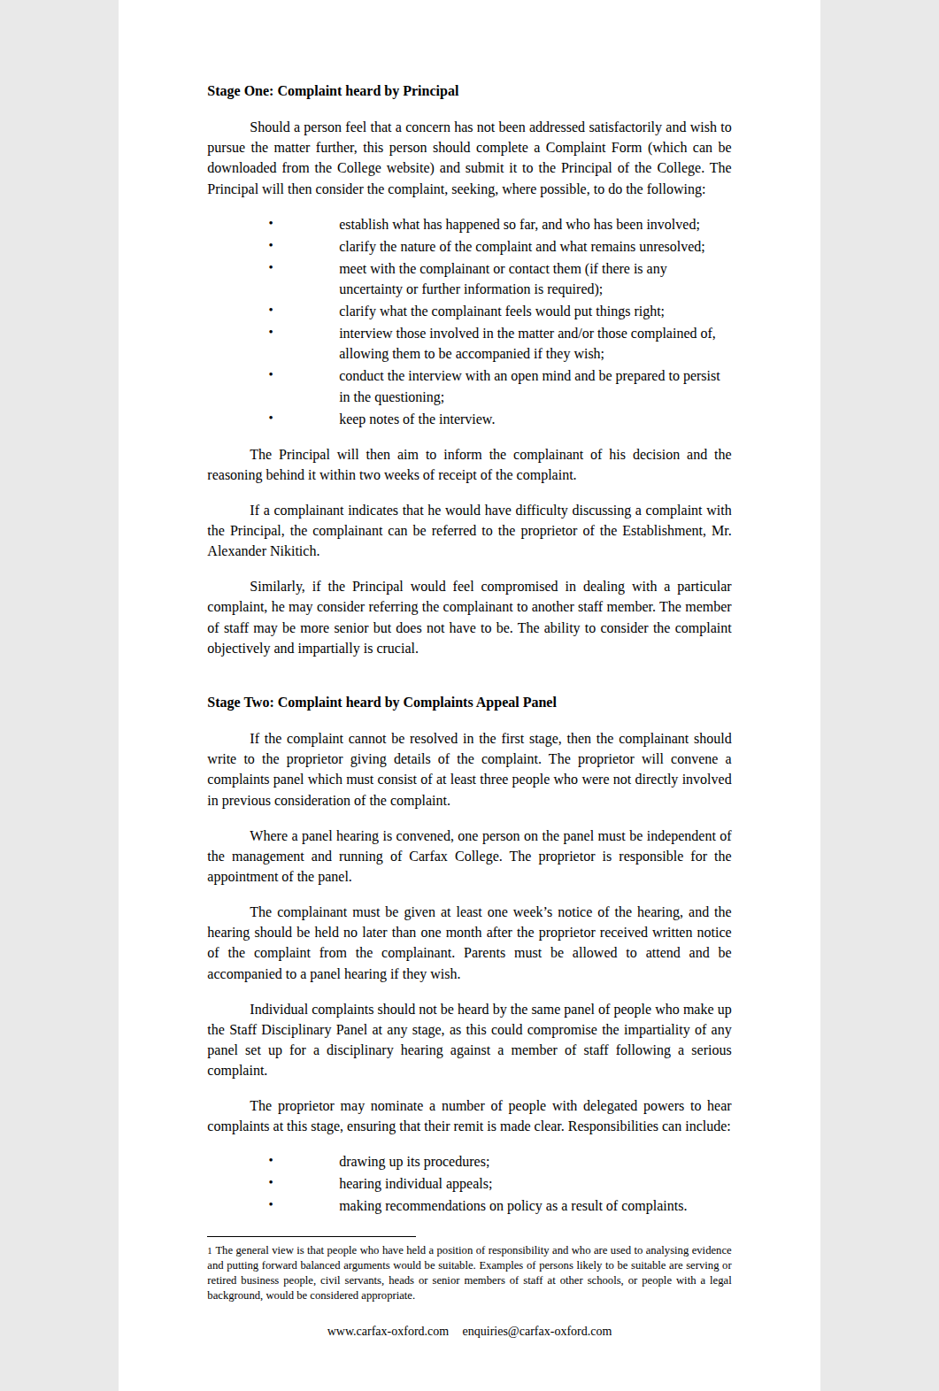Stage One: Complaint heard by Principal
Should a person feel that a concern has not been addressed satisfactorily and wish to pursue the matter further, this person should complete a Complaint Form (which can be downloaded from the College website) and submit it to the Principal of the College. The Principal will then consider the complaint, seeking, where possible, to do the following:
establish what has happened so far, and who has been involved;
clarify the nature of the complaint and what remains unresolved;
meet with the complainant or contact them (if there is any uncertainty or further information is required);
clarify what the complainant feels would put things right;
interview those involved in the matter and/or those complained of, allowing them to be accompanied if they wish;
conduct the interview with an open mind and be prepared to persist in the questioning;
keep notes of the interview.
The Principal will then aim to inform the complainant of his decision and the reasoning behind it within two weeks of receipt of the complaint.
If a complainant indicates that he would have difficulty discussing a complaint with the Principal, the complainant can be referred to the proprietor of the Establishment, Mr. Alexander Nikitich.
Similarly, if the Principal would feel compromised in dealing with a particular complaint, he may consider referring the complainant to another staff member. The member of staff may be more senior but does not have to be. The ability to consider the complaint objectively and impartially is crucial.
Stage Two: Complaint heard by Complaints Appeal Panel
If the complaint cannot be resolved in the first stage, then the complainant should write to the proprietor giving details of the complaint. The proprietor will convene a complaints panel which must consist of at least three people who were not directly involved in previous consideration of the complaint.
Where a panel hearing is convened, one person on the panel must be independent of the management and running of Carfax College. The proprietor is responsible for the appointment of the panel.
The complainant must be given at least one week’s notice of the hearing, and the hearing should be held no later than one month after the proprietor received written notice of the complaint from the complainant. Parents must be allowed to attend and be accompanied to a panel hearing if they wish.
Individual complaints should not be heard by the same panel of people who make up the Staff Disciplinary Panel at any stage, as this could compromise the impartiality of any panel set up for a disciplinary hearing against a member of staff following a serious complaint.
The proprietor may nominate a number of people with delegated powers to hear complaints at this stage, ensuring that their remit is made clear. Responsibilities can include:
drawing up its procedures;
hearing individual appeals;
making recommendations on policy as a result of complaints.
1 The general view is that people who have held a position of responsibility and who are used to analysing evidence and putting forward balanced arguments would be suitable. Examples of persons likely to be suitable are serving or retired business people, civil servants, heads or senior members of staff at other schools, or people with a legal background, would be considered appropriate.
www.carfax-oxford.com enquiries@carfax-oxford.com